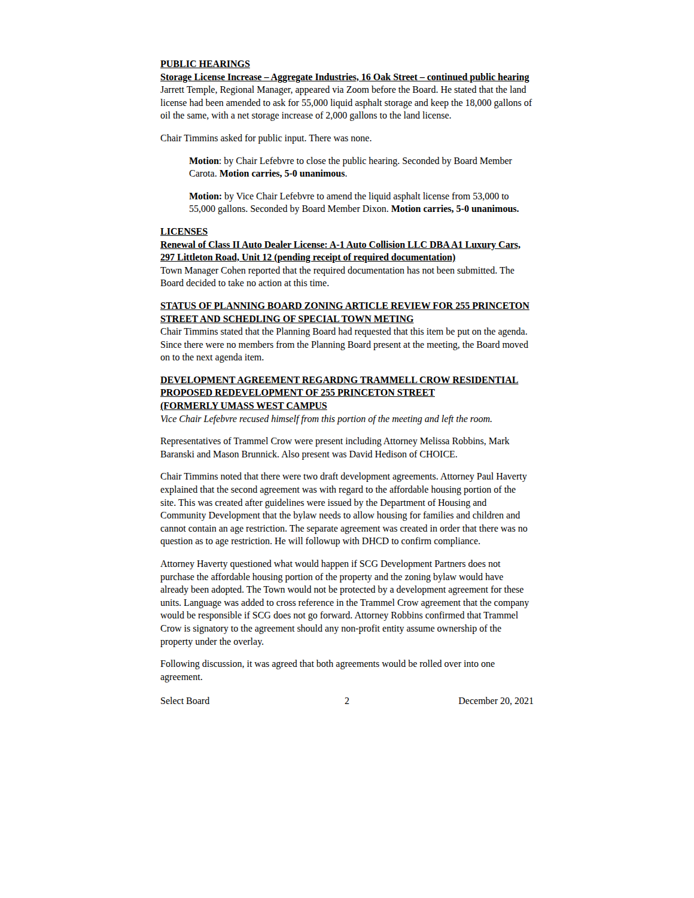Public Hearings
Storage License Increase – Aggregate Industries, 16 Oak Street – continued public hearing
Jarrett Temple, Regional Manager, appeared via Zoom before the Board. He stated that the land license had been amended to ask for 55,000 liquid asphalt storage and keep the 18,000 gallons of oil the same, with a net storage increase of 2,000 gallons to the land license.
Chair Timmins asked for public input. There was none.
Motion: by Chair Lefebvre to close the public hearing. Seconded by Board Member Carota. Motion carries, 5-0 unanimous.
Motion: by Vice Chair Lefebvre to amend the liquid asphalt license from 53,000 to 55,000 gallons. Seconded by Board Member Dixon. Motion carries, 5-0 unanimous.
Licenses
Renewal of Class II Auto Dealer License: A-1 Auto Collision LLC DBA A1 Luxury Cars, 297 Littleton Road, Unit 12 (pending receipt of required documentation)
Town Manager Cohen reported that the required documentation has not been submitted. The Board decided to take no action at this time.
Status of Planning Board Zoning Article Review for 255 Princeton Street and Schedling of Special Town Meting
Chair Timmins stated that the Planning Board had requested that this item be put on the agenda. Since there were no members from the Planning Board present at the meeting, the Board moved on to the next agenda item.
Development Agreement Regardng Trammell Crow Residential Proposed Redevelopment of 255 Princeton Street
(Formerly UMass West Campus
Vice Chair Lefebvre recused himself from this portion of the meeting and left the room.
Representatives of Trammel Crow were present including Attorney Melissa Robbins, Mark Baranski and Mason Brunnick. Also present was David Hedison of CHOICE.
Chair Timmins noted that there were two draft development agreements. Attorney Paul Haverty explained that the second agreement was with regard to the affordable housing portion of the site. This was created after guidelines were issued by the Department of Housing and Community Development that the bylaw needs to allow housing for families and children and cannot contain an age restriction. The separate agreement was created in order that there was no question as to age restriction. He will followup with DHCD to confirm compliance.
Attorney Haverty questioned what would happen if SCG Development Partners does not purchase the affordable housing portion of the property and the zoning bylaw would have already been adopted. The Town would not be protected by a development agreement for these units. Language was added to cross reference in the Trammel Crow agreement that the company would be responsible if SCG does not go forward. Attorney Robbins confirmed that Trammel Crow is signatory to the agreement should any non-profit entity assume ownership of the property under the overlay.
Following discussion, it was agreed that both agreements would be rolled over into one agreement.
Select Board
2
December 20, 2021